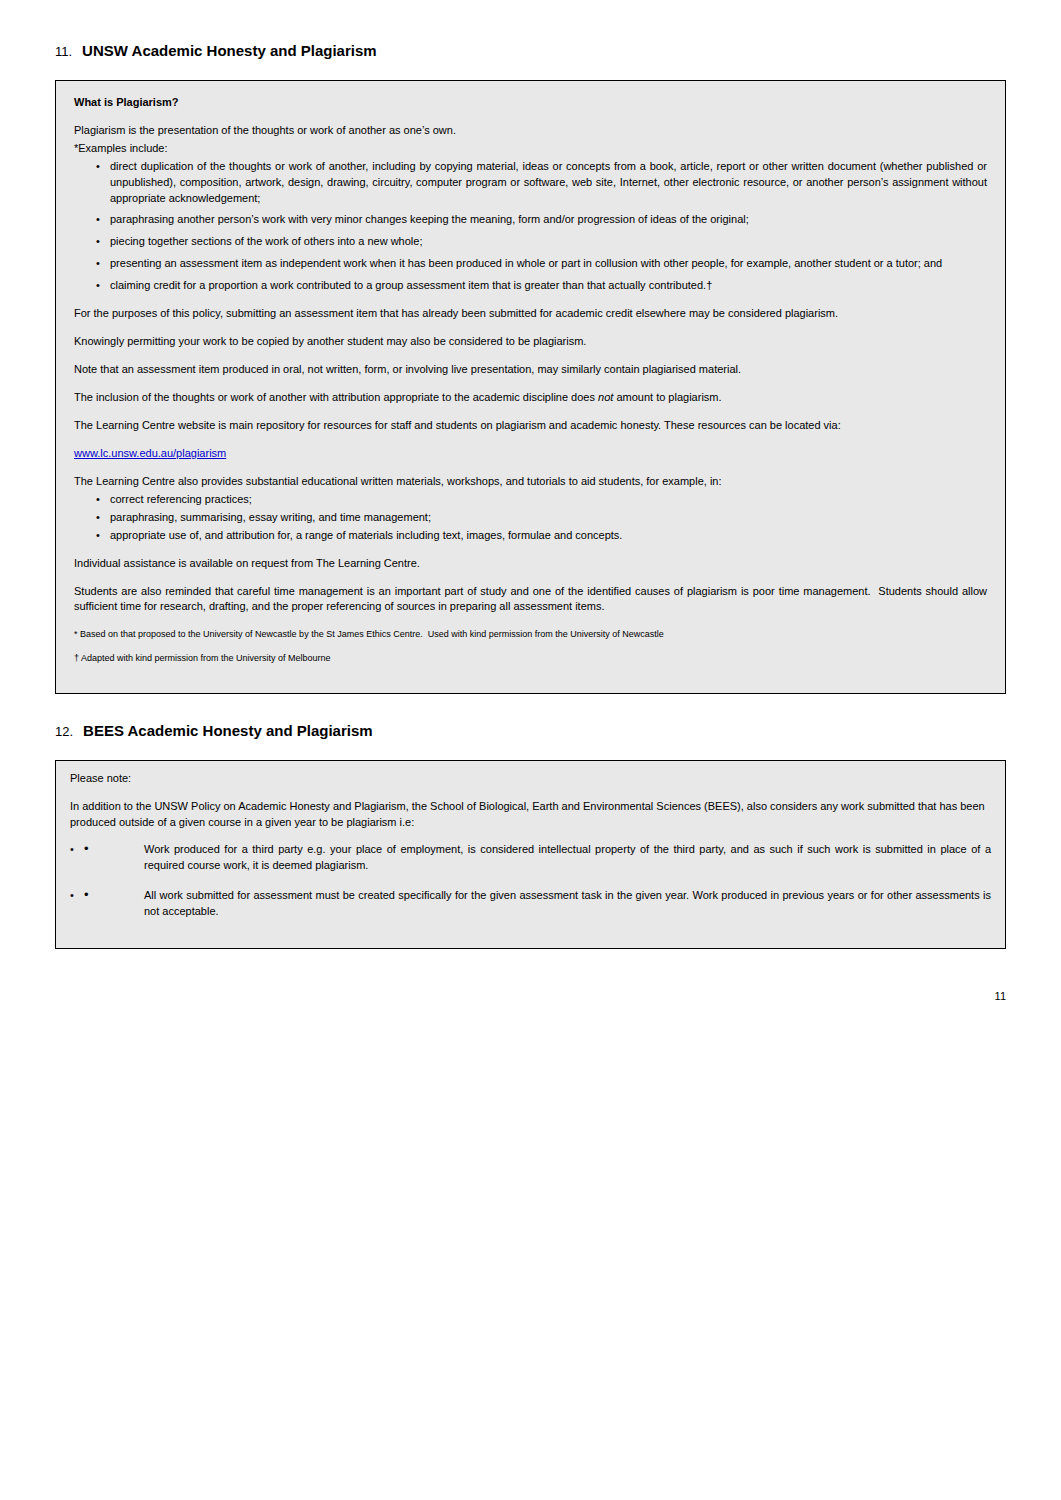11. UNSW Academic Honesty and Plagiarism
What is Plagiarism?
Plagiarism is the presentation of the thoughts or work of another as one’s own.
*Examples include:
direct duplication of the thoughts or work of another, including by copying material, ideas or concepts from a book, article, report or other written document (whether published or unpublished), composition, artwork, design, drawing, circuitry, computer program or software, web site, Internet, other electronic resource, or another person’s assignment without appropriate acknowledgement;
paraphrasing another person’s work with very minor changes keeping the meaning, form and/or progression of ideas of the original;
piecing together sections of the work of others into a new whole;
presenting an assessment item as independent work when it has been produced in whole or part in collusion with other people, for example, another student or a tutor; and
claiming credit for a proportion a work contributed to a group assessment item that is greater than that actually contributed.†
For the purposes of this policy, submitting an assessment item that has already been submitted for academic credit elsewhere may be considered plagiarism.
Knowingly permitting your work to be copied by another student may also be considered to be plagiarism.
Note that an assessment item produced in oral, not written, form, or involving live presentation, may similarly contain plagiarised material.
The inclusion of the thoughts or work of another with attribution appropriate to the academic discipline does not amount to plagiarism.
The Learning Centre website is main repository for resources for staff and students on plagiarism and academic honesty. These resources can be located via:
www.lc.unsw.edu.au/plagiarism
The Learning Centre also provides substantial educational written materials, workshops, and tutorials to aid students, for example, in:
correct referencing practices;
paraphrasing, summarising, essay writing, and time management;
appropriate use of, and attribution for, a range of materials including text, images, formulae and concepts.
Individual assistance is available on request from The Learning Centre.
Students are also reminded that careful time management is an important part of study and one of the identified causes of plagiarism is poor time management. Students should allow sufficient time for research, drafting, and the proper referencing of sources in preparing all assessment items.
* Based on that proposed to the University of Newcastle by the St James Ethics Centre. Used with kind permission from the University of Newcastle
† Adapted with kind permission from the University of Melbourne
12. BEES Academic Honesty and Plagiarism
Please note:
In addition to the UNSW Policy on Academic Honesty and Plagiarism, the School of Biological, Earth and Environmental Sciences (BEES), also considers any work submitted that has been produced outside of a given course in a given year to be plagiarism i.e:
• Work produced for a third party e.g. your place of employment, is considered intellectual property of the third party, and as such if such work is submitted in place of a required course work, it is deemed plagiarism.
• All work submitted for assessment must be created specifically for the given assessment task in the given year. Work produced in previous years or for other assessments is not acceptable.
11